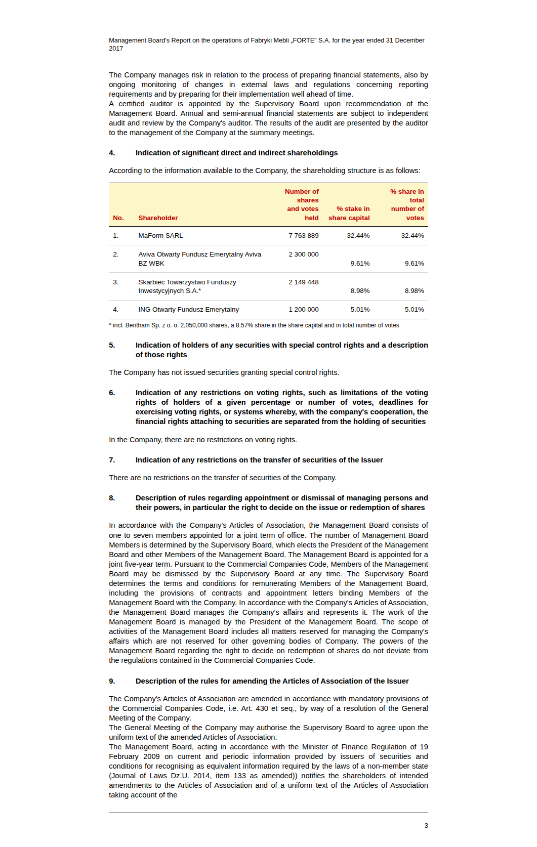Management Board's Report on the operations of Fabryki Mebli „FORTE" S.A. for the year ended 31 December 2017
The Company manages risk in relation to the process of preparing financial statements, also by ongoing monitoring of changes in external laws and regulations concerning reporting requirements and by preparing for their implementation well ahead of time.
A certified auditor is appointed by the Supervisory Board upon recommendation of the Management Board. Annual and semi-annual financial statements are subject to independent audit and review by the Company's auditor. The results of the audit are presented by the auditor to the management of the Company at the summary meetings.
4.
Indication of significant direct and indirect shareholdings
According to the information available to the Company, the shareholding structure is as follows:
| No. | Shareholder | Number of shares and votes held | % stake in share capital | % share in total number of votes |
| --- | --- | --- | --- | --- |
| 1. | MaForm SARL | 7 763 889 | 32.44% | 32.44% |
| 2. | Aviva Otwarty Fundusz Emerytalny Aviva BZ WBK | 2 300 000 | 9.61% | 9.61% |
| 3. | Skarbiec Towarzystwo Funduszy Inwestycyjnych S.A.* | 2 149 448 | 8.98% | 8.98% |
| 4. | ING Otwarty Fundusz Emerytalny | 1 200 000 | 5.01% | 5.01% |
* incl. Bentham Sp. z o. o. 2,050,000 shares, a 8.57% share in the share capital and in total number of votes
5.
Indication of holders of any securities with special control rights and a description of those rights
The Company has not issued securities granting special control rights.
6.
Indication of any restrictions on voting rights, such as limitations of the voting rights of holders of a given percentage or number of votes, deadlines for exercising voting rights, or systems whereby, with the company's cooperation, the financial rights attaching to securities are separated from the holding of securities
In the Company, there are no restrictions on voting rights.
7.
Indication of any restrictions on the transfer of securities of the Issuer
There are no restrictions on the transfer of securities of the Company.
8.
Description of rules regarding appointment or dismissal of managing persons and their powers, in particular the right to decide on the issue or redemption of shares
In accordance with the Company's Articles of Association, the Management Board consists of one to seven members appointed for a joint term of office. The number of Management Board Members is determined by the Supervisory Board, which elects the President of the Management Board and other Members of the Management Board. The Management Board is appointed for a joint five-year term. Pursuant to the Commercial Companies Code, Members of the Management Board may be dismissed by the Supervisory Board at any time. The Supervisory Board determines the terms and conditions for remunerating Members of the Management Board, including the provisions of contracts and appointment letters binding Members of the Management Board with the Company. In accordance with the Company's Articles of Association, the Management Board manages the Company's affairs and represents it. The work of the Management Board is managed by the President of the Management Board. The scope of activities of the Management Board includes all matters reserved for managing the Company's affairs which are not reserved for other governing bodies of Company. The powers of the Management Board regarding the right to decide on redemption of shares do not deviate from the regulations contained in the Commercial Companies Code.
9.
Description of the rules for amending the Articles of Association of the Issuer
The Company's Articles of Association are amended in accordance with mandatory provisions of the Commercial Companies Code, i.e. Art. 430 et seq., by way of a resolution of the General Meeting of the Company.
The General Meeting of the Company may authorise the Supervisory Board to agree upon the uniform text of the amended Articles of Association.
The Management Board, acting in accordance with the Minister of Finance Regulation of 19 February 2009 on current and periodic information provided by issuers of securities and conditions for recognising as equivalent information required by the laws of a non-member state (Journal of Laws Dz.U. 2014, item 133 as amended)) notifies the shareholders of intended amendments to the Articles of Association and of a uniform text of the Articles of Association taking account of the
3